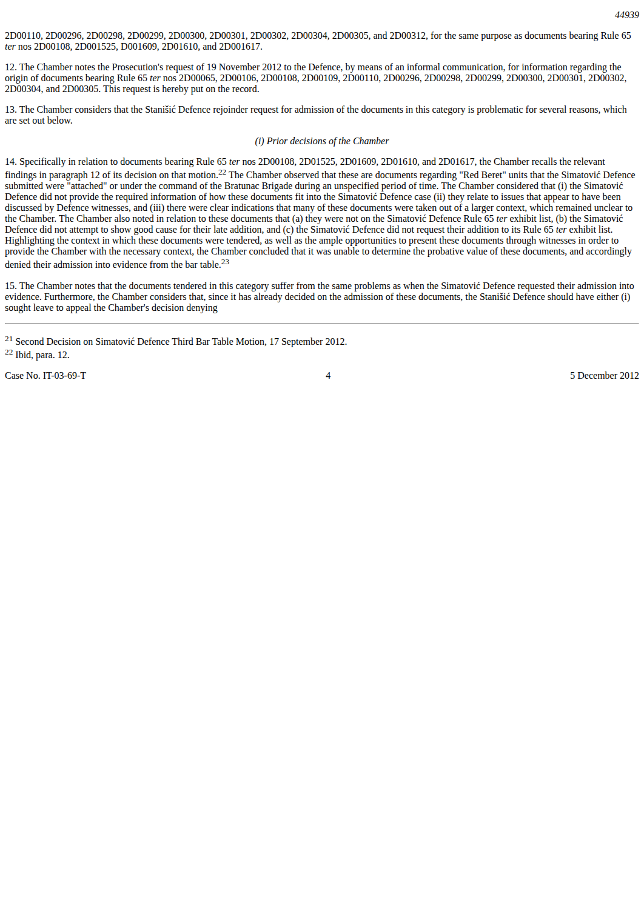44939
2D00110, 2D00296, 2D00298, 2D00299, 2D00300, 2D00301, 2D00302, 2D00304, 2D00305, and 2D00312, for the same purpose as documents bearing Rule 65 ter nos 2D00108, 2D001525, D001609, 2D01610, and 2D001617.
12. The Chamber notes the Prosecution's request of 19 November 2012 to the Defence, by means of an informal communication, for information regarding the origin of documents bearing Rule 65 ter nos 2D00065, 2D00106, 2D00108, 2D00109, 2D00110, 2D00296, 2D00298, 2D00299, 2D00300, 2D00301, 2D00302, 2D00304, and 2D00305. This request is hereby put on the record.
13. The Chamber considers that the Stanišić Defence rejoinder request for admission of the documents in this category is problematic for several reasons, which are set out below.
(i) Prior decisions of the Chamber
14. Specifically in relation to documents bearing Rule 65 ter nos 2D00108, 2D01525, 2D01609, 2D01610, and 2D01617, the Chamber recalls the relevant findings in paragraph 12 of its decision on that motion.22 The Chamber observed that these are documents regarding "Red Beret" units that the Simatović Defence submitted were "attached" or under the command of the Bratunac Brigade during an unspecified period of time. The Chamber considered that (i) the Simatović Defence did not provide the required information of how these documents fit into the Simatović Defence case (ii) they relate to issues that appear to have been discussed by Defence witnesses, and (iii) there were clear indications that many of these documents were taken out of a larger context, which remained unclear to the Chamber. The Chamber also noted in relation to these documents that (a) they were not on the Simatović Defence Rule 65 ter exhibit list, (b) the Simatović Defence did not attempt to show good cause for their late addition, and (c) the Simatović Defence did not request their addition to its Rule 65 ter exhibit list. Highlighting the context in which these documents were tendered, as well as the ample opportunities to present these documents through witnesses in order to provide the Chamber with the necessary context, the Chamber concluded that it was unable to determine the probative value of these documents, and accordingly denied their admission into evidence from the bar table.23
15. The Chamber notes that the documents tendered in this category suffer from the same problems as when the Simatović Defence requested their admission into evidence. Furthermore, the Chamber considers that, since it has already decided on the admission of these documents, the Stanišić Defence should have either (i) sought leave to appeal the Chamber's decision denying
21 Second Decision on Simatović Defence Third Bar Table Motion, 17 September 2012.
22 Ibid, para. 12.
Case No. IT-03-69-T 4 5 December 2012